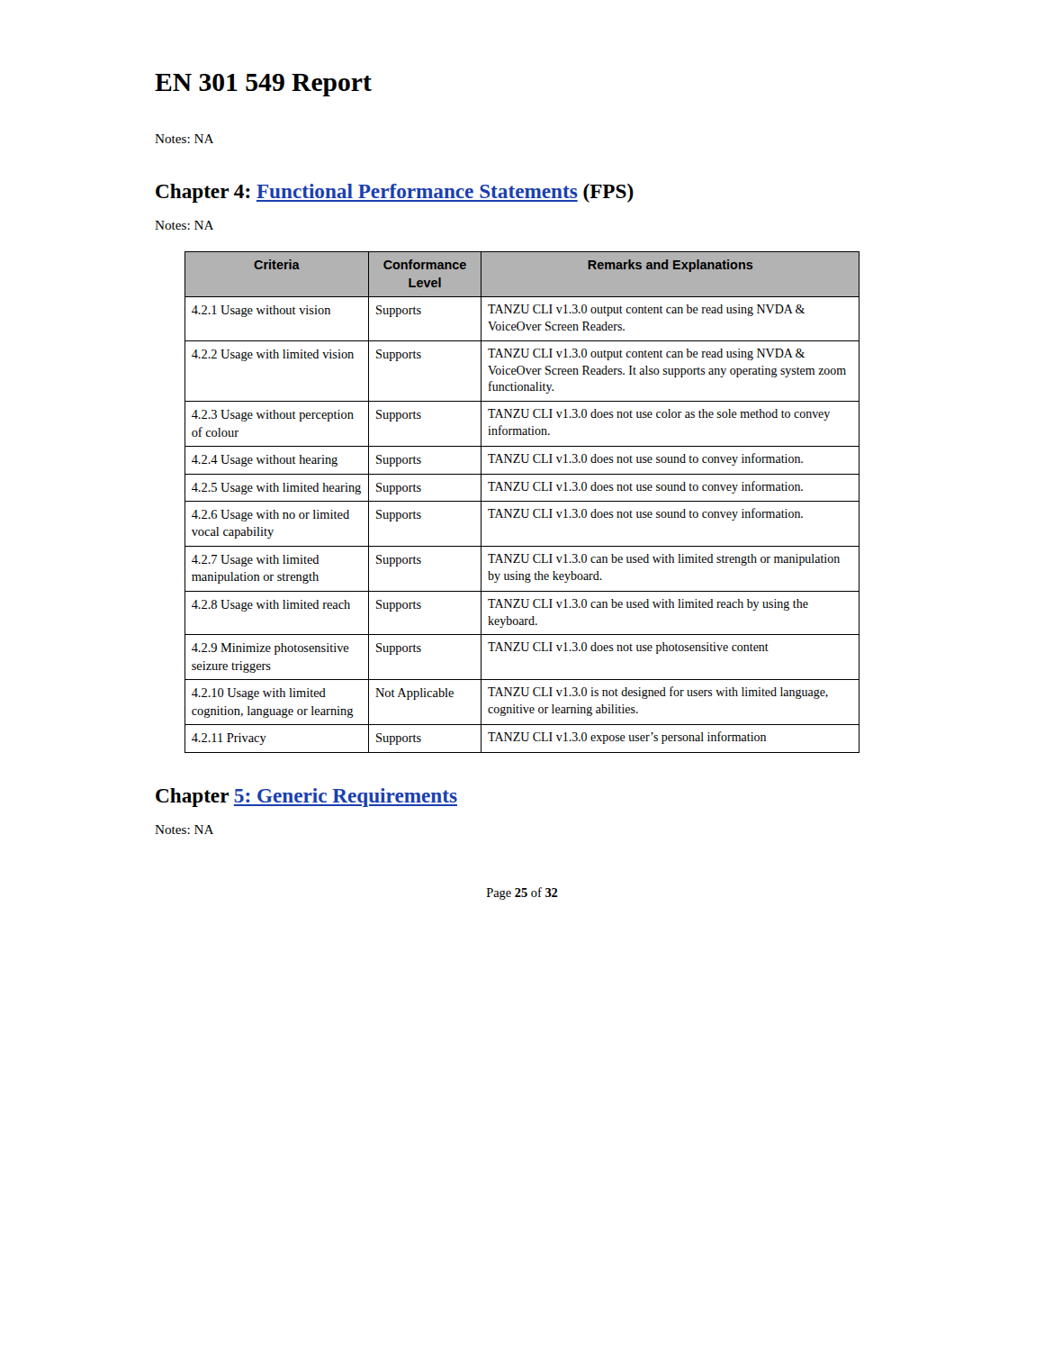EN 301 549 Report
Notes: NA
Chapter 4: Functional Performance Statements (FPS)
Notes: NA
Chapter 4 Functional Performance Statements conformance table
| Criteria | Conformance Level | Remarks and Explanations |
| --- | --- | --- |
| 4.2.1 Usage without vision | Supports | TANZU CLI v1.3.0 output content can be read using NVDA & VoiceOver Screen Readers. |
| 4.2.2 Usage with limited vision | Supports | TANZU CLI v1.3.0 output content can be read using NVDA & VoiceOver Screen Readers. It also supports any operating system zoom functionality. |
| 4.2.3 Usage without perception of colour | Supports | TANZU CLI v1.3.0 does not use color as the sole method to convey information. |
| 4.2.4 Usage without hearing | Supports | TANZU CLI v1.3.0 does not use sound to convey information. |
| 4.2.5 Usage with limited hearing | Supports | TANZU CLI v1.3.0 does not use sound to convey information. |
| 4.2.6 Usage with no or limited vocal capability | Supports | TANZU CLI v1.3.0 does not use sound to convey information. |
| 4.2.7 Usage with limited manipulation or strength | Supports | TANZU CLI v1.3.0 can be used with limited strength or manipulation by using the keyboard. |
| 4.2.8 Usage with limited reach | Supports | TANZU CLI v1.3.0 can be used with limited reach by using the keyboard. |
| 4.2.9 Minimize photosensitive seizure triggers | Supports | TANZU CLI v1.3.0 does not use photosensitive content |
| 4.2.10 Usage with limited cognition, language or learning | Not Applicable | TANZU CLI v1.3.0 is not designed for users with limited language, cognitive or learning abilities. |
| 4.2.11 Privacy | Supports | TANZU CLI v1.3.0 expose user’s personal information |
Chapter 5: Generic Requirements
Notes: NA
Page 25 of 32